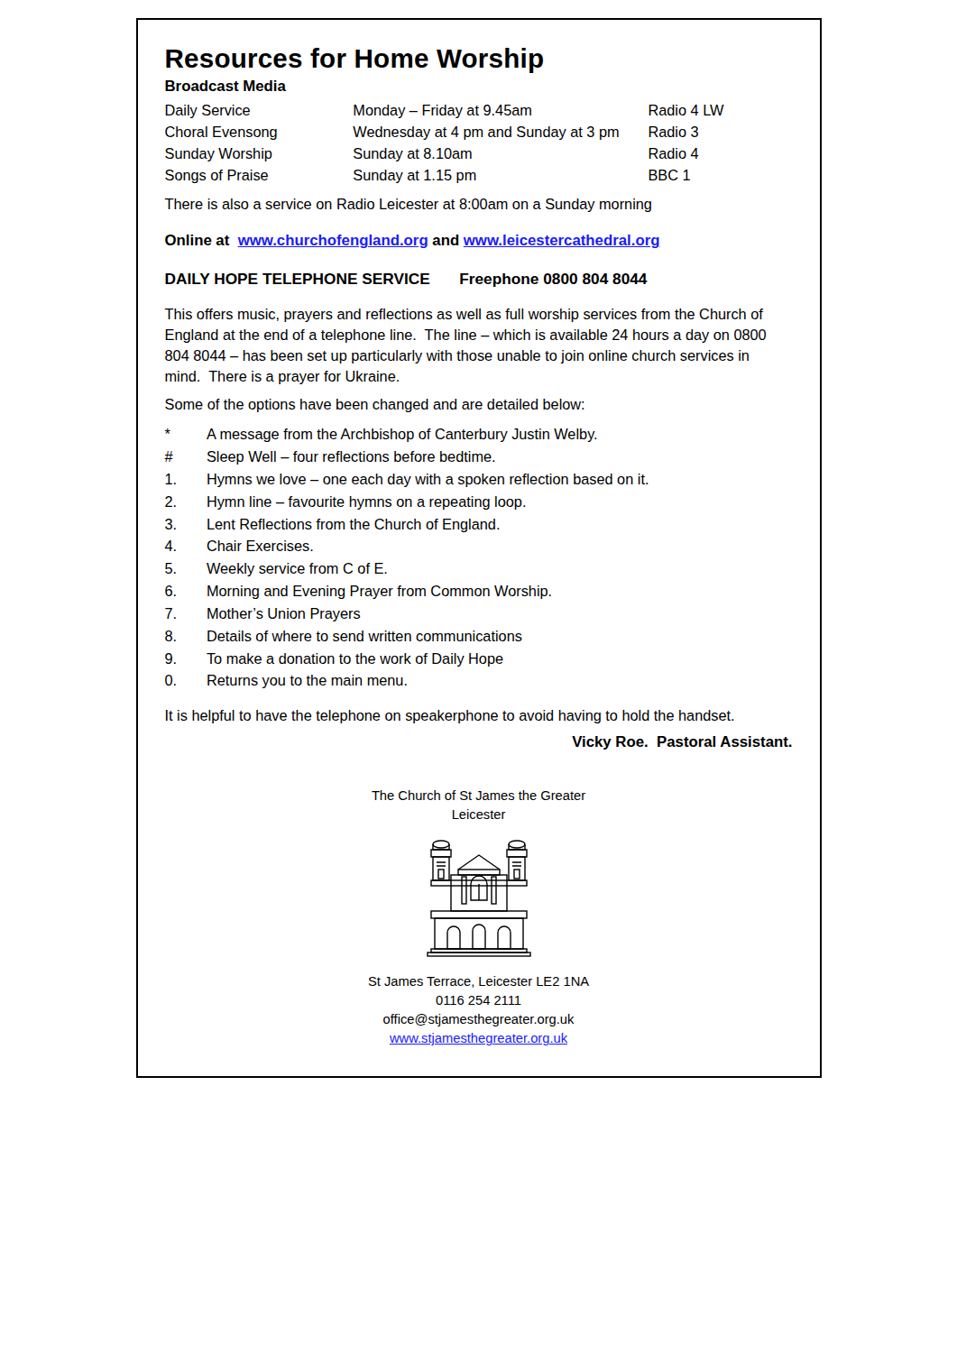Resources for Home Worship
Broadcast Media
| Daily Service | Monday – Friday at 9.45am | Radio 4 LW |
| Choral Evensong | Wednesday at 4 pm and Sunday at 3 pm | Radio 3 |
| Sunday Worship | Sunday at 8.10am | Radio 4 |
| Songs of Praise | Sunday at 1.15 pm | BBC 1 |
There is also a service on Radio Leicester at 8:00am on a Sunday morning
Online at www.churchofengland.org and www.leicestercathedral.org
DAILY HOPE TELEPHONE SERVICE Freephone 0800 804 8044
This offers music, prayers and reflections as well as full worship services from the Church of England at the end of a telephone line. The line – which is available 24 hours a day on 0800 804 8044 – has been set up particularly with those unable to join online church services in mind. There is a prayer for Ukraine.
Some of the options have been changed and are detailed below:
| * | A message from the Archbishop of Canterbury Justin Welby. |
| # | Sleep Well – four reflections before bedtime. |
| 1. | Hymns we love – one each day with a spoken reflection based on it. |
| 2. | Hymn line – favourite hymns on a repeating loop. |
| 3. | Lent Reflections from the Church of England. |
| 4. | Chair Exercises. |
| 5. | Weekly service from C of E. |
| 6. | Morning and Evening Prayer from Common Worship. |
| 7. | Mother’s Union Prayers |
| 8. | Details of where to send written communications |
| 9. | To make a donation to the work of Daily Hope |
| 0. | Returns you to the main menu. |
It is helpful to have the telephone on speakerphone to avoid having to hold the handset.
Vicky Roe. Pastoral Assistant.
The Church of St James the Greater
Leicester
St James Terrace, Leicester LE2 1NA
0116 254 2111
office@stjamesthegreater.org.uk
www.stjamesthegreater.org.uk